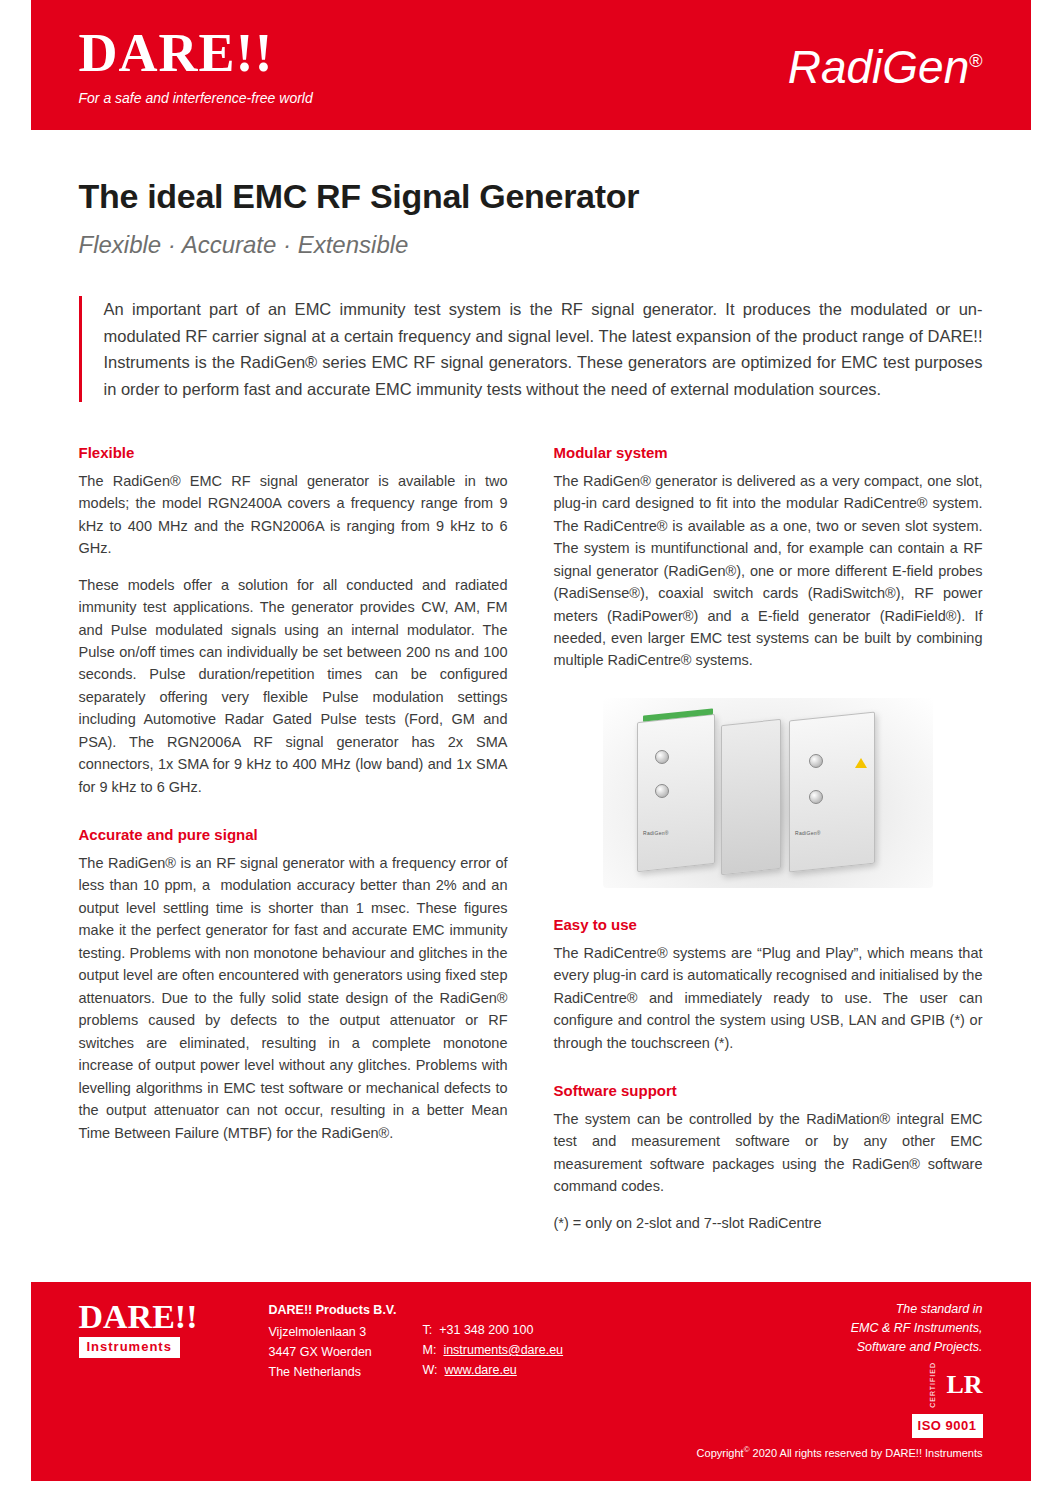DARE!! For a safe and interference-free world
RadiGen®
The ideal EMC RF Signal Generator
Flexible · Accurate · Extensible
An important part of an EMC immunity test system is the RF signal generator. It produces the modulated or un-modulated RF carrier signal at a certain frequency and signal level. The latest expansion of the product range of DARE!! Instruments is the RadiGen® series EMC RF signal generators. These generators are optimized for EMC test purposes in order to perform fast and accurate EMC immunity tests without the need of external modulation sources.
Flexible
The RadiGen® EMC RF signal generator is available in two models; the model RGN2400A covers a frequency range from 9 kHz to 400 MHz and the RGN2006A is ranging from 9 kHz to 6 GHz.
These models offer a solution for all conducted and radiated immunity test applications. The generator provides CW, AM, FM and Pulse modulated signals using an internal modulator. The Pulse on/off times can individually be set between 200 ns and 100 seconds. Pulse duration/repetition times can be configured separately offering very flexible Pulse modulation settings including Automotive Radar Gated Pulse tests (Ford, GM and PSA). The RGN2006A RF signal generator has 2x SMA connectors, 1x SMA for 9 kHz to 400 MHz (low band) and 1x SMA for 9 kHz to 6 GHz.
Accurate and pure signal
The RadiGen® is an RF signal generator with a frequency error of less than 10 ppm, a modulation accuracy better than 2% and an output level settling time is shorter than 1 msec. These figures make it the perfect generator for fast and accurate EMC immunity testing. Problems with non monotone behaviour and glitches in the output level are often encountered with generators using fixed step attenuators. Due to the fully solid state design of the RadiGen® problems caused by defects to the output attenuator or RF switches are eliminated, resulting in a complete monotone increase of output power level without any glitches. Problems with levelling algorithms in EMC test software or mechanical defects to the output attenuator can not occur, resulting in a better Mean Time Between Failure (MTBF) for the RadiGen®.
Modular system
The RadiGen® generator is delivered as a very compact, one slot, plug-in card designed to fit into the modular RadiCentre® system. The RadiCentre® is available as a one, two or seven slot system. The system is muntifunctional and, for example can contain a RF signal generator (RadiGen®), one or more different E-field probes (RadiSense®), coaxial switch cards (RadiSwitch®), RF power meters (RadiPower®) and a E-field generator (RadiField®). If needed, even larger EMC test systems can be built by combining multiple RadiCentre® systems.
RadiGen®
RadiGen®
Easy to use
The RadiCentre® systems are “Plug and Play”, which means that every plug-in card is automatically recognised and initialised by the RadiCentre® and immediately ready to use. The user can configure and control the system using USB, LAN and GPIB (*) or through the touchscreen (*).
Software support
The system can be controlled by the RadiMation® integral EMC test and measurement software or by any other EMC measurement software packages using the RadiGen® software command codes.
(*) = only on 2-slot and 7--slot RadiCentre
DARE!! Instruments
DARE!! Products B.V. Vijzelmolenlaan 3
3447 GX Woerden
The Netherlands
T: +31 348 200 100
M: instruments@dare.eu
W: www.dare.eu
The standard in
EMC & RF Instruments,
Software and Projects.
CERTIFIED LR
ISO 9001
Copyright© 2020 All rights reserved by DARE!! Instruments